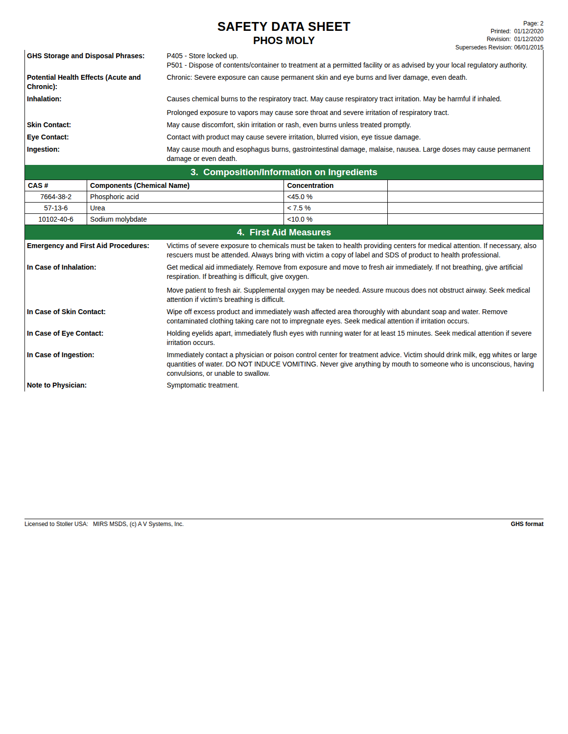Page: 2
Printed: 01/12/2020
Revision: 01/12/2020
Supersedes Revision: 06/01/2015
SAFETY DATA SHEET
PHOS MOLY
| GHS Storage and Disposal Phrases: | P405 - Store locked up. P501 - Dispose of contents/container to treatment at a permitted facility or as advised by your local regulatory authority. |
| Potential Health Effects (Acute and Chronic): | Chronic: Severe exposure can cause permanent skin and eye burns and liver damage, even death. |
| Inhalation: | Causes chemical burns to the respiratory tract. May cause respiratory tract irritation. May be harmful if inhaled. Prolonged exposure to vapors may cause sore throat and severe irritation of respiratory tract. |
| Skin Contact: | May cause discomfort, skin irritation or rash, even burns unless treated promptly. |
| Eye Contact: | Contact with product may cause severe irritation, blurred vision, eye tissue damage. |
| Ingestion: | May cause mouth and esophagus burns, gastrointestinal damage, malaise, nausea. Large doses may cause permanent damage or even death. |
3. Composition/Information on Ingredients
| CAS # | Components (Chemical Name) | Concentration | |
| --- | --- | --- | --- |
| 7664-38-2 | Phosphoric acid | <45.0 % | |
| 57-13-6 | Urea | < 7.5 % | |
| 10102-40-6 | Sodium molybdate | <10.0 % | |
4. First Aid Measures
| Emergency and First Aid Procedures: | Victims of severe exposure to chemicals must be taken to health providing centers for medical attention. If necessary, also rescuers must be attended. Always bring with victim a copy of label and SDS of product to health professional. |
| In Case of Inhalation: | Get medical aid immediately. Remove from exposure and move to fresh air immediately. If not breathing, give artificial respiration. If breathing is difficult, give oxygen. Move patient to fresh air. Supplemental oxygen may be needed. Assure mucous does not obstruct airway. Seek medical attention if victim's breathing is difficult. |
| In Case of Skin Contact: | Wipe off excess product and immediately wash affected area thoroughly with abundant soap and water. Remove contaminated clothing taking care not to impregnate eyes. Seek medical attention if irritation occurs. |
| In Case of Eye Contact: | Holding eyelids apart, immediately flush eyes with running water for at least 15 minutes. Seek medical attention if severe irritation occurs. |
| In Case of Ingestion: | Immediately contact a physician or poison control center for treatment advice. Victim should drink milk, egg whites or large quantities of water. DO NOT INDUCE VOMITING. Never give anything by mouth to someone who is unconscious, having convulsions, or unable to swallow. |
| Note to Physician: | Symptomatic treatment. |
Licensed to Stoller USA: MIRS MSDS, (c) A V Systems, Inc.
GHS format